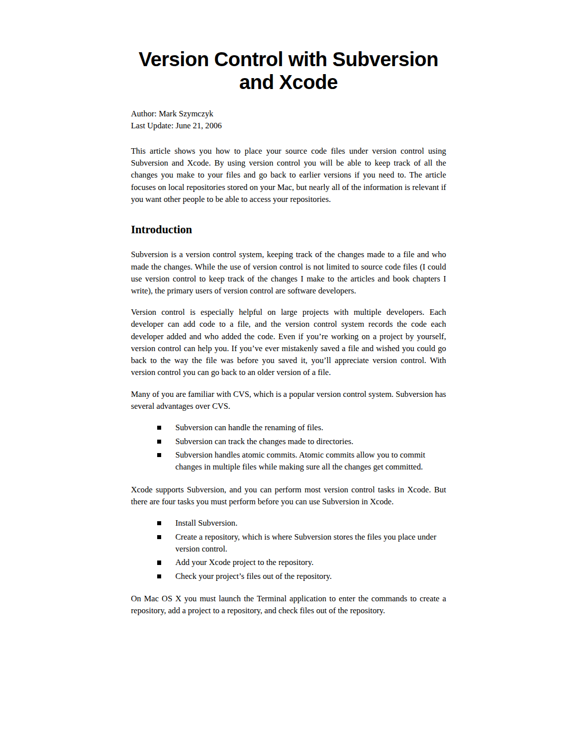Version Control with Subversion
and Xcode
Author: Mark Szymczyk
Last Update: June 21, 2006
This article shows you how to place your source code files under version control using Subversion and Xcode. By using version control you will be able to keep track of all the changes you make to your files and go back to earlier versions if you need to. The article focuses on local repositories stored on your Mac, but nearly all of the information is relevant if you want other people to be able to access your repositories.
Introduction
Subversion is a version control system, keeping track of the changes made to a file and who made the changes. While the use of version control is not limited to source code files (I could use version control to keep track of the changes I make to the articles and book chapters I write), the primary users of version control are software developers.
Version control is especially helpful on large projects with multiple developers. Each developer can add code to a file, and the version control system records the code each developer added and who added the code. Even if you’re working on a project by yourself, version control can help you. If you’ve ever mistakenly saved a file and wished you could go back to the way the file was before you saved it, you’ll appreciate version control. With version control you can go back to an older version of a file.
Many of you are familiar with CVS, which is a popular version control system. Subversion has several advantages over CVS.
Subversion can handle the renaming of files.
Subversion can track the changes made to directories.
Subversion handles atomic commits. Atomic commits allow you to commit changes in multiple files while making sure all the changes get committed.
Xcode supports Subversion, and you can perform most version control tasks in Xcode. But there are four tasks you must perform before you can use Subversion in Xcode.
Install Subversion.
Create a repository, which is where Subversion stores the files you place under version control.
Add your Xcode project to the repository.
Check your project’s files out of the repository.
On Mac OS X you must launch the Terminal application to enter the commands to create a repository, add a project to a repository, and check files out of the repository.